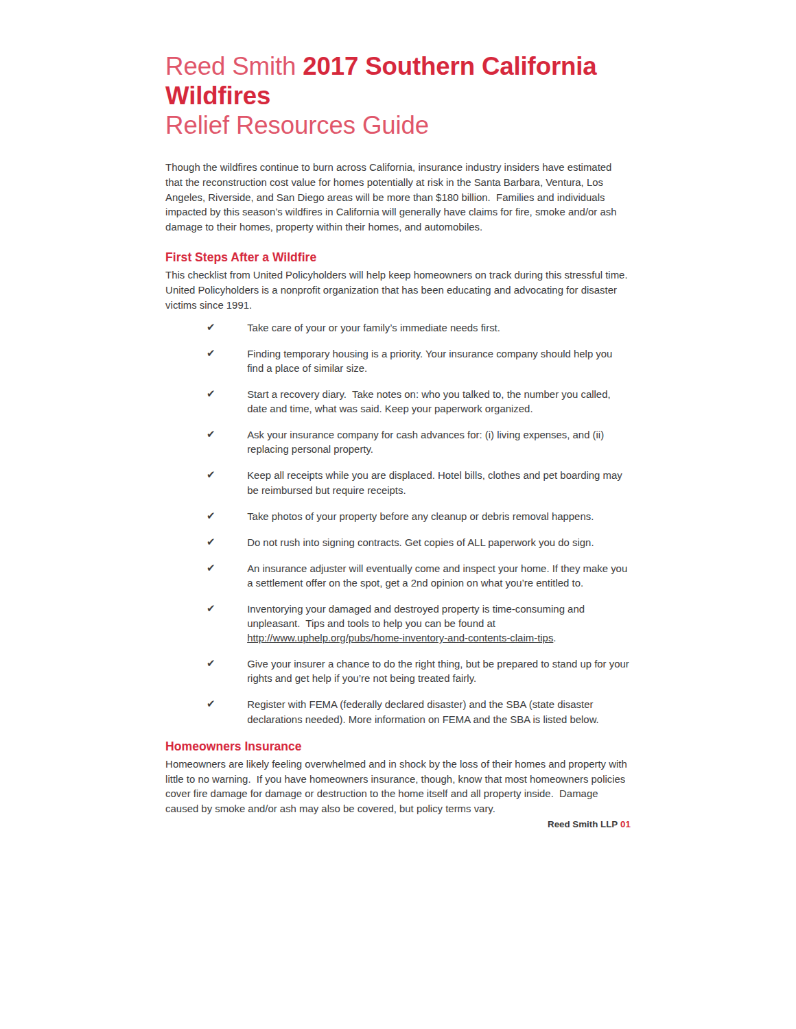Reed Smith 2017 Southern California Wildfires
Relief Resources Guide
Though the wildfires continue to burn across California, insurance industry insiders have estimated that the reconstruction cost value for homes potentially at risk in the Santa Barbara, Ventura, Los Angeles, Riverside, and San Diego areas will be more than $180 billion. Families and individuals impacted by this season’s wildfires in California will generally have claims for fire, smoke and/or ash damage to their homes, property within their homes, and automobiles.
First Steps After a Wildfire
This checklist from United Policyholders will help keep homeowners on track during this stressful time. United Policyholders is a nonprofit organization that has been educating and advocating for disaster victims since 1991.
Take care of your or your family’s immediate needs first.
Finding temporary housing is a priority. Your insurance company should help you find a place of similar size.
Start a recovery diary. Take notes on: who you talked to, the number you called, date and time, what was said. Keep your paperwork organized.
Ask your insurance company for cash advances for: (i) living expenses, and (ii) replacing personal property.
Keep all receipts while you are displaced. Hotel bills, clothes and pet boarding may be reimbursed but require receipts.
Take photos of your property before any cleanup or debris removal happens.
Do not rush into signing contracts. Get copies of ALL paperwork you do sign.
An insurance adjuster will eventually come and inspect your home. If they make you a settlement offer on the spot, get a 2nd opinion on what you’re entitled to.
Inventorying your damaged and destroyed property is time-consuming and unpleasant. Tips and tools to help you can be found at http://www.uphelp.org/pubs/home-inventory-and-contents-claim-tips.
Give your insurer a chance to do the right thing, but be prepared to stand up for your rights and get help if you’re not being treated fairly.
Register with FEMA (federally declared disaster) and the SBA (state disaster declarations needed). More information on FEMA and the SBA is listed below.
Homeowners Insurance
Homeowners are likely feeling overwhelmed and in shock by the loss of their homes and property with little to no warning. If you have homeowners insurance, though, know that most homeowners policies cover fire damage for damage or destruction to the home itself and all property inside. Damage caused by smoke and/or ash may also be covered, but policy terms vary.
Reed Smith LLP 01